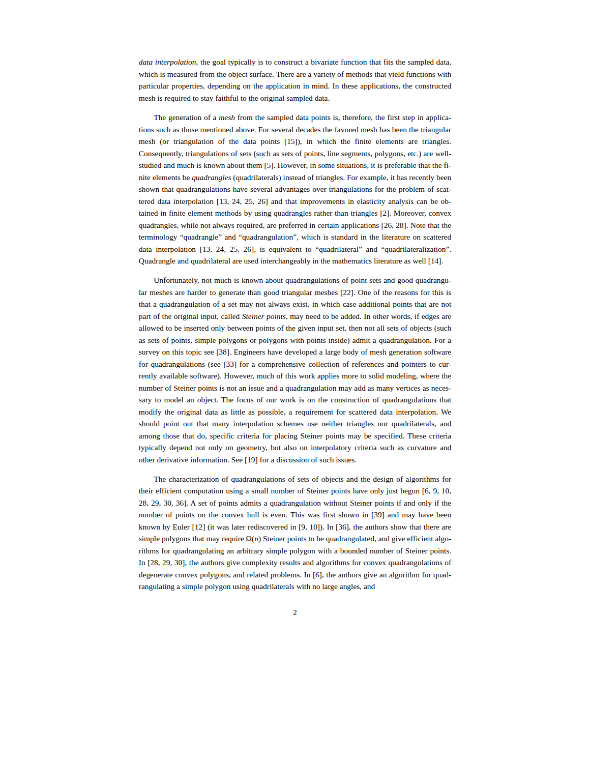data interpolation, the goal typically is to construct a bivariate function that fits the sampled data, which is measured from the object surface. There are a variety of methods that yield functions with particular properties, depending on the application in mind. In these applications, the constructed mesh is required to stay faithful to the original sampled data.
The generation of a mesh from the sampled data points is, therefore, the first step in applications such as those mentioned above. For several decades the favored mesh has been the triangular mesh (or triangulation of the data points [15]), in which the finite elements are triangles. Consequently, triangulations of sets (such as sets of points, line segments, polygons, etc.) are well-studied and much is known about them [5]. However, in some situations, it is preferable that the finite elements be quadrangles (quadrilaterals) instead of triangles. For example, it has recently been shown that quadrangulations have several advantages over triangulations for the problem of scattered data interpolation [13, 24, 25, 26] and that improvements in elasticity analysis can be obtained in finite element methods by using quadrangles rather than triangles [2]. Moreover, convex quadrangles, while not always required, are preferred in certain applications [26, 28]. Note that the terminology “quadrangle” and “quadrangulation”, which is standard in the literature on scattered data interpolation [13, 24, 25, 26], is equivalent to “quadrilateral” and “quadrilateralization”. Quadrangle and quadrilateral are used interchangeably in the mathematics literature as well [14].
Unfortunately, not much is known about quadrangulations of point sets and good quadrangular meshes are harder to generate than good triangular meshes [22]. One of the reasons for this is that a quadrangulation of a set may not always exist, in which case additional points that are not part of the original input, called Steiner points, may need to be added. In other words, if edges are allowed to be inserted only between points of the given input set, then not all sets of objects (such as sets of points, simple polygons or polygons with points inside) admit a quadrangulation. For a survey on this topic see [38]. Engineers have developed a large body of mesh generation software for quadrangulations (see [33] for a comprehensive collection of references and pointers to currently available software). However, much of this work applies more to solid modeling, where the number of Steiner points is not an issue and a quadrangulation may add as many vertices as necessary to model an object. The focus of our work is on the construction of quadrangulations that modify the original data as little as possible, a requirement for scattered data interpolation. We should point out that many interpolation schemes use neither triangles nor quadrilaterals, and among those that do, specific criteria for placing Steiner points may be specified. These criteria typically depend not only on geometry, but also on interpolatory criteria such as curvature and other derivative information. See [19] for a discussion of such issues.
The characterization of quadrangulations of sets of objects and the design of algorithms for their efficient computation using a small number of Steiner points have only just begun [6, 9, 10, 28, 29, 30, 36]. A set of points admits a quadrangulation without Steiner points if and only if the number of points on the convex hull is even. This was first shown in [39] and may have been known by Euler [12] (it was later rediscovered in [9, 10]). In [36], the authors show that there are simple polygons that may require Ω(n) Steiner points to be quadrangulated, and give efficient algorithms for quadrangulating an arbitrary simple polygon with a bounded number of Steiner points. In [28, 29, 30], the authors give complexity results and algorithms for convex quadrangulations of degenerate convex polygons, and related problems. In [6], the authors give an algorithm for quadrangulating a simple polygon using quadrilaterals with no large angles, and
2